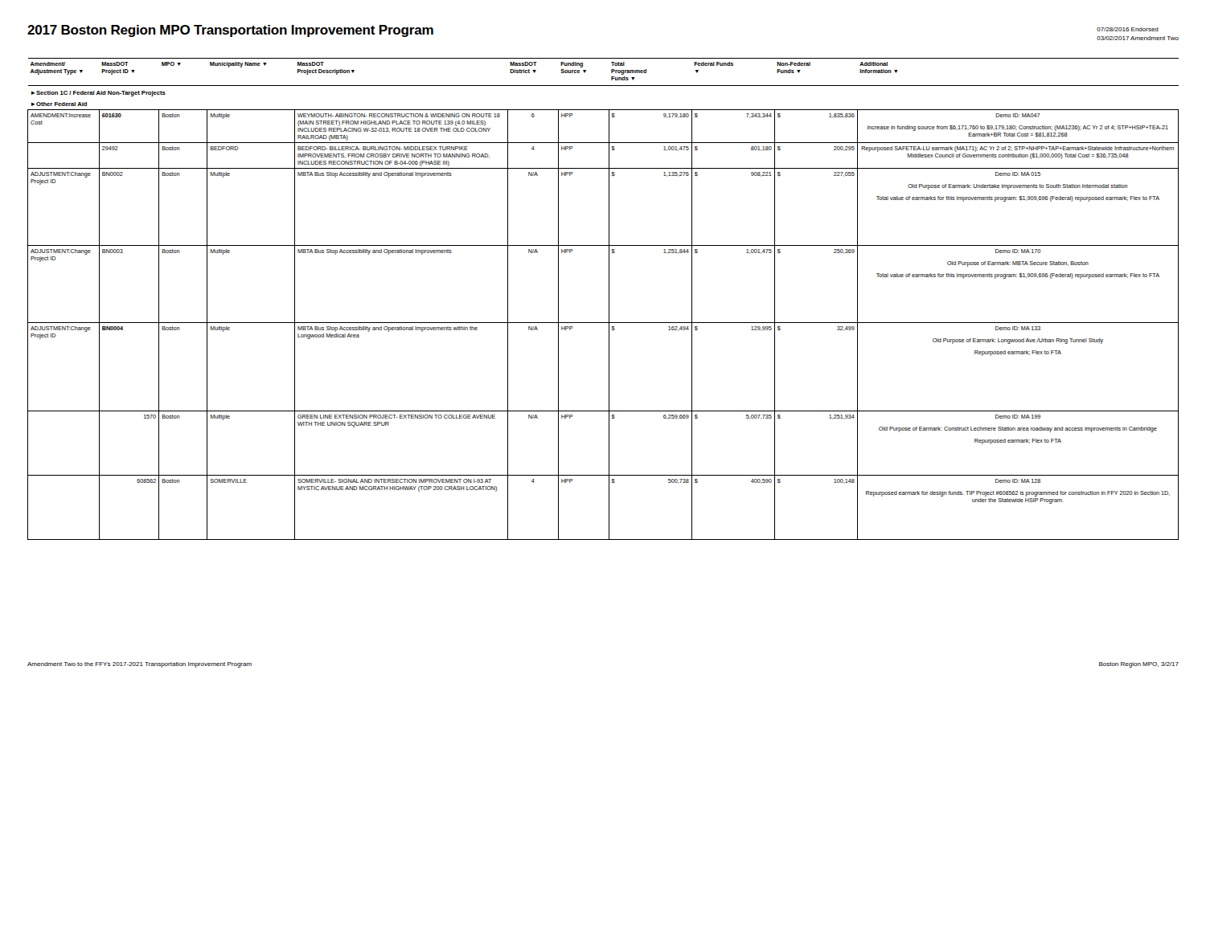2017 Boston Region MPO Transportation Improvement Program
07/28/2016 Endorsed
03/02/2017 Amendment Two
| Amendment/ Adjustment Type ▼ | MassDOT Project ID ▼ | MPO ▼ | Municipality Name ▼ | MassDOT Project Description▼ | MassDOT District ▼ | Funding Source ▼ | Total Programmed Funds ▼ | Federal Funds ▼ | Non-Federal Funds ▼ | Additional Information ▼ |
| --- | --- | --- | --- | --- | --- | --- | --- | --- | --- | --- |
| ►Section 1C / Federal Aid Non-Target Projects |
| ►Other Federal Aid |
| AMENDMENT:Increase Cost | 601630 | Boston | Multiple | WEYMOUTH- ABINGTON- RECONSTRUCTION & WIDENING ON ROUTE 18 (MAIN STREET) FROM HIGHLAND PLACE TO ROUTE 139 (4.0 MILES) INCLUDES REPLACING W-32-013, ROUTE 18 OVER THE OLD COLONY RAILROAD (MBTA) | 6 | HPP | $ 9,179,180 | $ 7,343,344 | $ 1,835,836 | Demo ID: MA047 increase in funding source from $6,171,760 to $9,179,180; Construction; (MA1236); AC Yr 2 of 4; STP+HSIP+TEA-21 Earmark+BR Total Cost = $81,812,268 |
| | 29492 | Boston | BEDFORD | BEDFORD- BILLERICA- BURLINGTON- MIDDLESEX TURNPIKE IMPROVEMENTS, FROM CROSBY DRIVE NORTH TO MANNING ROAD, INCLUDES RECONSTRUCTION OF B-04-006 (PHASE III) | 4 | HPP | $ 1,001,475 | $ 801,180 | $ 200,295 | Repurposed SAFETEA-LU earmark (MA171); AC Yr 2 of 2; STP+NHPP+TAP+Earmark+Statewide Infrastructure+Northern Middlesex Council of Governments contribution ($1,000,000) Total Cost = $36,735,048 |
| ADJUSTMENT:Change Project ID | BN0002 | Boston | Multiple | MBTA Bus Stop Accessibility and Operational Improvements | N/A | HPP | $ 1,135,276 | $ 908,221 | $ 227,055 | Demo ID: MA 015 Old Purpose of Earmark: Undertake improvements to South Station intermodal station Total value of earmarks for this improvements program: $1,909,696 (Federal) repurposed earmark; Flex to FTA |
| ADJUSTMENT:Change Project ID | BN0003 | Boston | Multiple | MBTA Bus Stop Accessibility and Operational Improvements | N/A | HPP | $ 1,251,844 | $ 1,001,475 | $ 250,369 | Demo ID: MA 170 Old Purpose of Earmark: MBTA Secure Station, Boston Total value of earmarks for this improvements program: $1,909,696 (Federal) repurposed earmark; Flex to FTA |
| ADJUSTMENT:Change Project ID | BN0004 | Boston | Multiple | MBTA Bus Stop Accessibility and Operational Improvements within the Longwood Medical Area | N/A | HPP | $ 162,494 | $ 129,995 | $ 32,499 | Demo ID: MA 133 Old Purpose of Earmark: Longwood Ave./Urban Ring Tunnel Study Repurposed earmark; Flex to FTA |
| | 1570 | Boston | Multiple | GREEN LINE EXTENSION PROJECT- EXTENSION TO COLLEGE AVENUE WITH THE UNION SQUARE SPUR | N/A | HPP | $ 6,259,669 | $ 5,007,735 | $ 1,251,934 | Demo ID: MA 199 Old Purpose of Earmark: Construct Lechmere Station area roadway and access improvements in Cambridge Repurposed earmark; Flex to FTA |
| | 608562 | Boston | SOMERVILLE | SOMERVILLE- SIGNAL AND INTERSECTION IMPROVEMENT ON I-93 AT MYSTIC AVENUE AND MCGRATH HIGHWAY (TOP 200 CRASH LOCATION) | 4 | HPP | $ 500,738 | $ 400,590 | $ 100,148 | Demo ID: MA 128 Repurposed earmark for design funds. TIP Project #608562 is programmed for construction in FFY 2020 in Section 1D, under the Statewide HSIP Program. |
Amendment Two to the FFYs 2017-2021 Transportation Improvement Program
Boston Region MPO, 3/2/17